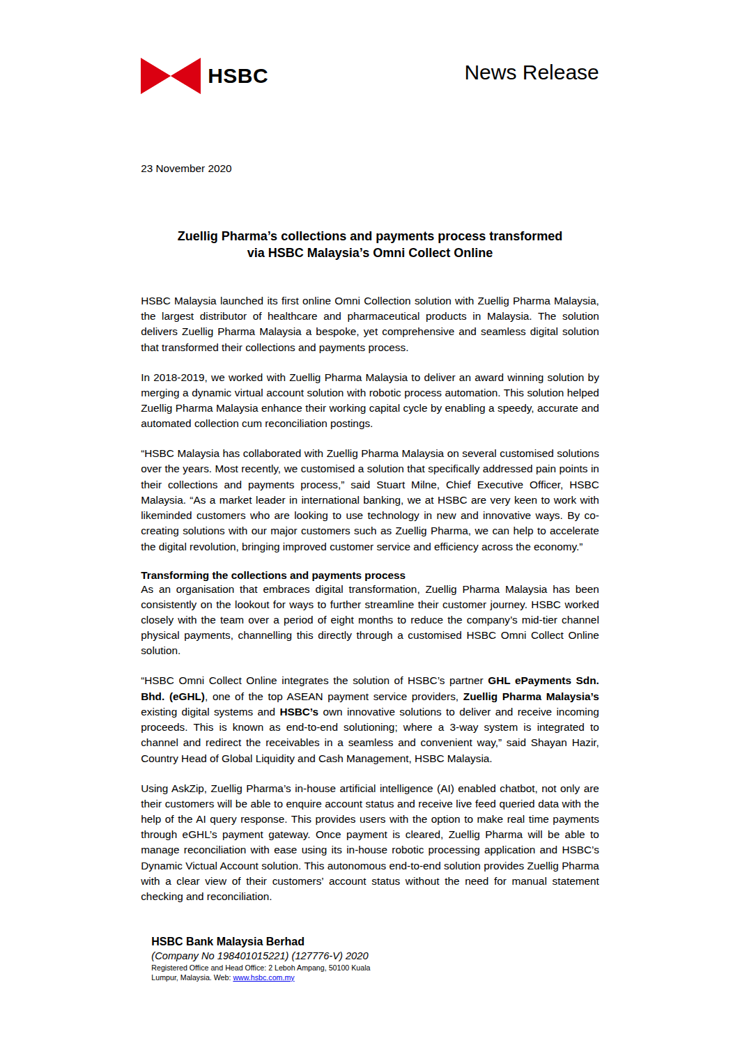HSBC
News Release
23 November 2020
Zuellig Pharma’s collections and payments process transformed
via HSBC Malaysia’s Omni Collect Online
HSBC Malaysia launched its first online Omni Collection solution with Zuellig Pharma Malaysia, the largest distributor of healthcare and pharmaceutical products in Malaysia. The solution delivers Zuellig Pharma Malaysia a bespoke, yet comprehensive and seamless digital solution that transformed their collections and payments process.
In 2018-2019, we worked with Zuellig Pharma Malaysia to deliver an award winning solution by merging a dynamic virtual account solution with robotic process automation. This solution helped Zuellig Pharma Malaysia enhance their working capital cycle by enabling a speedy, accurate and automated collection cum reconciliation postings.
“HSBC Malaysia has collaborated with Zuellig Pharma Malaysia on several customised solutions over the years. Most recently, we customised a solution that specifically addressed pain points in their collections and payments process,” said Stuart Milne, Chief Executive Officer, HSBC Malaysia. “As a market leader in international banking, we at HSBC are very keen to work with likeminded customers who are looking to use technology in new and innovative ways. By co-creating solutions with our major customers such as Zuellig Pharma, we can help to accelerate the digital revolution, bringing improved customer service and efficiency across the economy.”
Transforming the collections and payments process
As an organisation that embraces digital transformation, Zuellig Pharma Malaysia has been consistently on the lookout for ways to further streamline their customer journey. HSBC worked closely with the team over a period of eight months to reduce the company’s mid-tier channel physical payments, channelling this directly through a customised HSBC Omni Collect Online solution.
“HSBC Omni Collect Online integrates the solution of HSBC’s partner GHL ePayments Sdn. Bhd. (eGHL), one of the top ASEAN payment service providers, Zuellig Pharma Malaysia’s existing digital systems and HSBC’s own innovative solutions to deliver and receive incoming proceeds. This is known as end-to-end solutioning; where a 3-way system is integrated to channel and redirect the receivables in a seamless and convenient way,” said Shayan Hazir, Country Head of Global Liquidity and Cash Management, HSBC Malaysia.
Using AskZip, Zuellig Pharma’s in-house artificial intelligence (AI) enabled chatbot, not only are their customers will be able to enquire account status and receive live feed queried data with the help of the AI query response. This provides users with the option to make real time payments through eGHL’s payment gateway. Once payment is cleared, Zuellig Pharma will be able to manage reconciliation with ease using its in-house robotic processing application and HSBC’s Dynamic Victual Account solution. This autonomous end-to-end solution provides Zuellig Pharma with a clear view of their customers’ account status without the need for manual statement checking and reconciliation.
HSBC Bank Malaysia Berhad
(Company No 198401015221) (127776-V) 2020
Registered Office and Head Office: 2 Leboh Ampang, 50100 Kuala
Lumpur, Malaysia. Web: www.hsbc.com.my